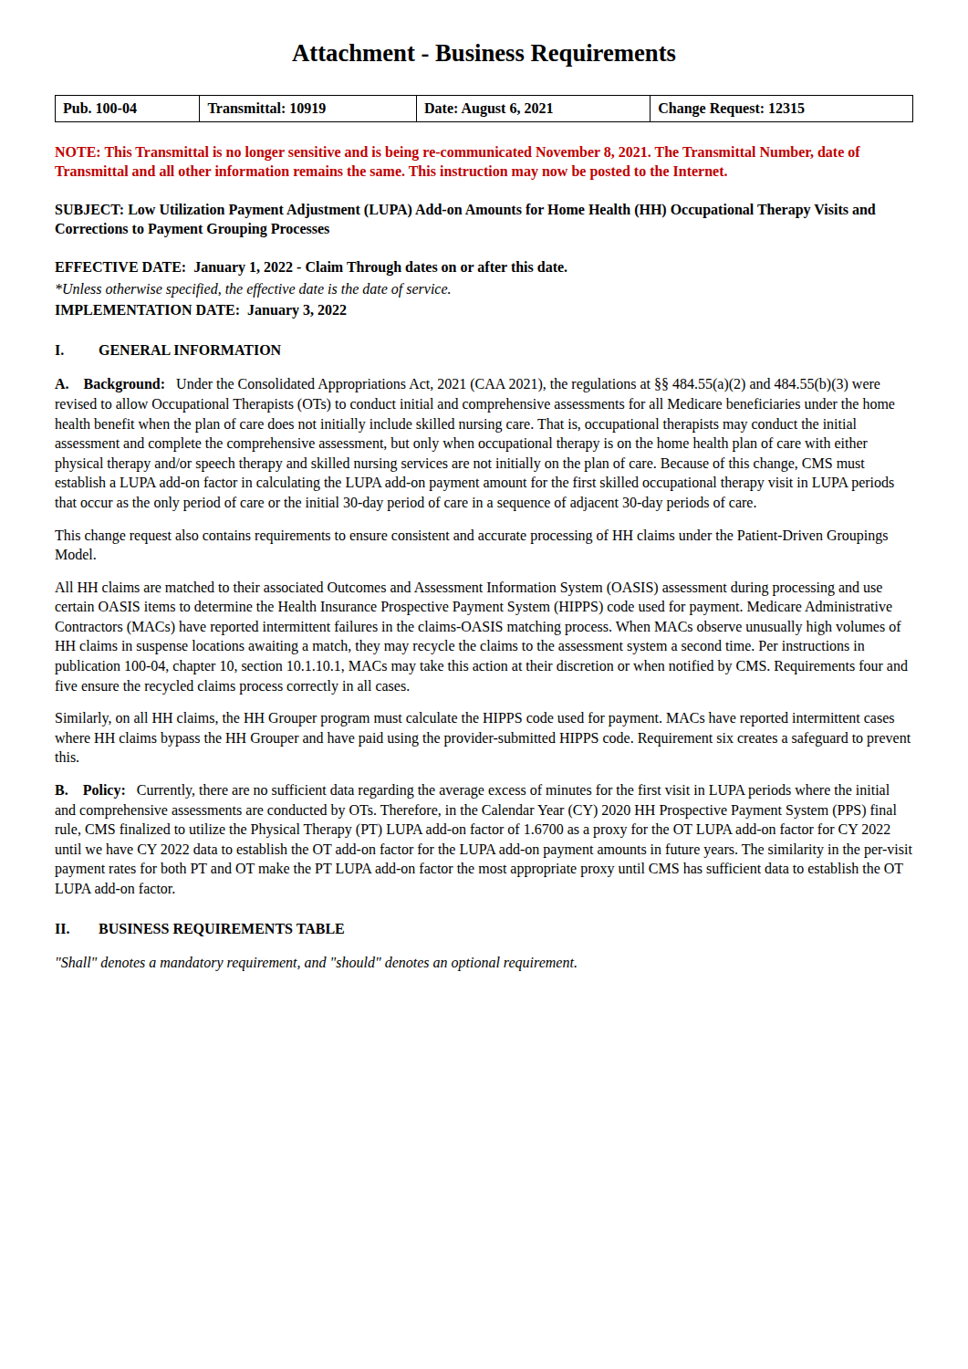Attachment - Business Requirements
| Pub. 100-04 | Transmittal: 10919 | Date: August 6, 2021 | Change Request: 12315 |
NOTE: This Transmittal is no longer sensitive and is being re-communicated November 8, 2021. The Transmittal Number, date of Transmittal and all other information remains the same. This instruction may now be posted to the Internet.
SUBJECT: Low Utilization Payment Adjustment (LUPA) Add-on Amounts for Home Health (HH) Occupational Therapy Visits and Corrections to Payment Grouping Processes
EFFECTIVE DATE: January 1, 2022 - Claim Through dates on or after this date.
*Unless otherwise specified, the effective date is the date of service.
IMPLEMENTATION DATE: January 3, 2022
I. GENERAL INFORMATION
A. Background: Under the Consolidated Appropriations Act, 2021 (CAA 2021), the regulations at §§ 484.55(a)(2) and 484.55(b)(3) were revised to allow Occupational Therapists (OTs) to conduct initial and comprehensive assessments for all Medicare beneficiaries under the home health benefit when the plan of care does not initially include skilled nursing care. That is, occupational therapists may conduct the initial assessment and complete the comprehensive assessment, but only when occupational therapy is on the home health plan of care with either physical therapy and/or speech therapy and skilled nursing services are not initially on the plan of care. Because of this change, CMS must establish a LUPA add-on factor in calculating the LUPA add-on payment amount for the first skilled occupational therapy visit in LUPA periods that occur as the only period of care or the initial 30-day period of care in a sequence of adjacent 30-day periods of care.
This change request also contains requirements to ensure consistent and accurate processing of HH claims under the Patient-Driven Groupings Model.
All HH claims are matched to their associated Outcomes and Assessment Information System (OASIS) assessment during processing and use certain OASIS items to determine the Health Insurance Prospective Payment System (HIPPS) code used for payment. Medicare Administrative Contractors (MACs) have reported intermittent failures in the claims-OASIS matching process. When MACs observe unusually high volumes of HH claims in suspense locations awaiting a match, they may recycle the claims to the assessment system a second time. Per instructions in publication 100-04, chapter 10, section 10.1.10.1, MACs may take this action at their discretion or when notified by CMS. Requirements four and five ensure the recycled claims process correctly in all cases.
Similarly, on all HH claims, the HH Grouper program must calculate the HIPPS code used for payment. MACs have reported intermittent cases where HH claims bypass the HH Grouper and have paid using the provider-submitted HIPPS code. Requirement six creates a safeguard to prevent this.
B. Policy: Currently, there are no sufficient data regarding the average excess of minutes for the first visit in LUPA periods where the initial and comprehensive assessments are conducted by OTs. Therefore, in the Calendar Year (CY) 2020 HH Prospective Payment System (PPS) final rule, CMS finalized to utilize the Physical Therapy (PT) LUPA add-on factor of 1.6700 as a proxy for the OT LUPA add-on factor for CY 2022 until we have CY 2022 data to establish the OT add-on factor for the LUPA add-on payment amounts in future years. The similarity in the per-visit payment rates for both PT and OT make the PT LUPA add-on factor the most appropriate proxy until CMS has sufficient data to establish the OT LUPA add-on factor.
II. BUSINESS REQUIREMENTS TABLE
"Shall" denotes a mandatory requirement, and "should" denotes an optional requirement.